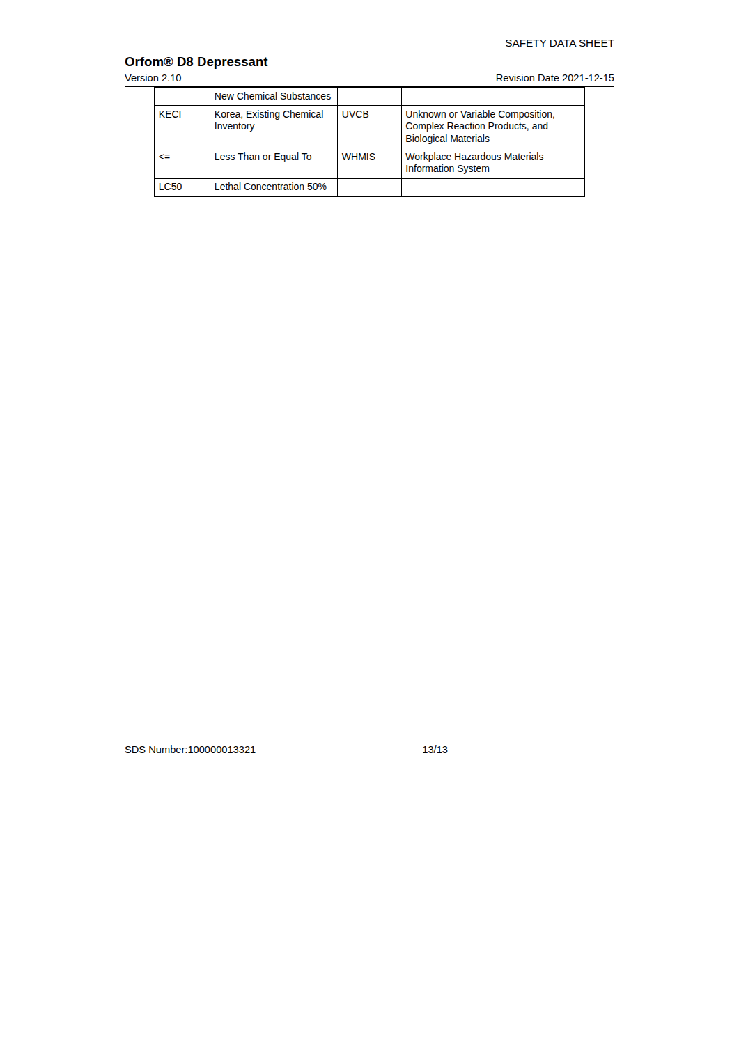SAFETY DATA SHEET
Orfom® D8 Depressant
Version 2.10 Revision Date 2021-12-15
| | New Chemical Substances | | |
| KECI | Korea, Existing Chemical Inventory | UVCB | Unknown or Variable Composition, Complex Reaction Products, and Biological Materials |
| <= | Less Than or Equal To | WHMIS | Workplace Hazardous Materials Information System |
| LC50 | Lethal Concentration 50% | | |
SDS Number:100000013321
13/13